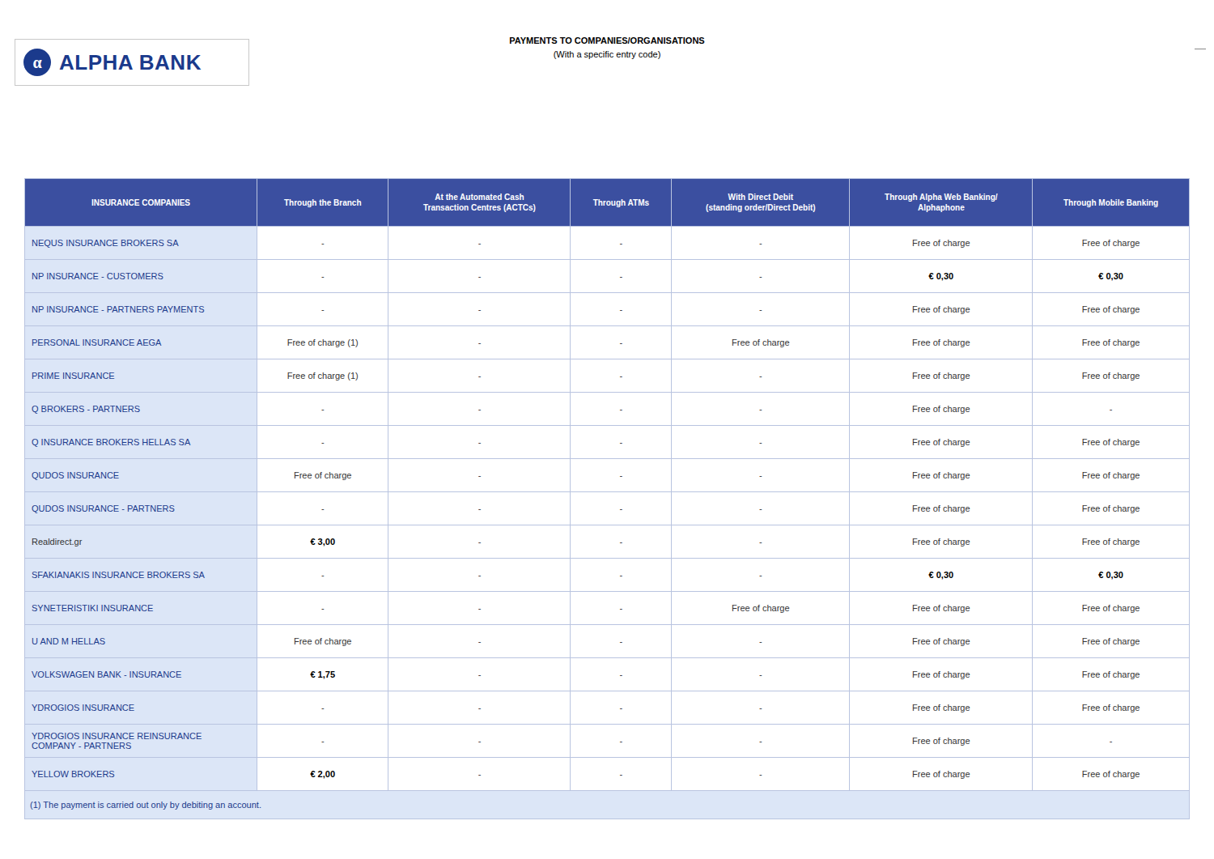α
ALPHA BANK
PAYMENTS TO COMPANIES/ORGANISATIONS
(With a specific entry code)
| INSURANCE COMPANIES | Through the Branch | At the Automated Cash Transaction Centres (ACTCs) | Through ATMs | With Direct Debit (standing order/Direct Debit) | Through Alpha Web Banking/ Alphaphone | Through Mobile Banking |
| --- | --- | --- | --- | --- | --- | --- |
| NEQUS INSURANCE BROKERS SA | - | - | - | - | Free of charge | Free of charge |
| NP INSURANCE - CUSTOMERS | - | - | - | - | € 0,30 | € 0,30 |
| NP INSURANCE - PARTNERS PAYMENTS | - | - | - | - | Free of charge | Free of charge |
| PERSONAL INSURANCE AEGA | Free of charge (1) | - | - | Free of charge | Free of charge | Free of charge |
| PRIME INSURANCE | Free of charge (1) | - | - | - | Free of charge | Free of charge |
| Q BROKERS - PARTNERS | - | - | - | - | Free of charge | - |
| Q INSURANCE BROKERS HELLAS SA | - | - | - | - | Free of charge | Free of charge |
| QUDOS INSURANCE | Free of charge | - | - | - | Free of charge | Free of charge |
| QUDOS INSURANCE - PARTNERS | - | - | - | - | Free of charge | Free of charge |
| Realdirect.gr | € 3,00 | - | - | - | Free of charge | Free of charge |
| SFAKIANAKIS INSURANCE BROKERS SA | - | - | - | - | € 0,30 | € 0,30 |
| SYNETERISTIKI INSURANCE | - | - | - | Free of charge | Free of charge | Free of charge |
| U AND M HELLAS | Free of charge | - | - | - | Free of charge | Free of charge |
| VOLKSWAGEN BANK - INSURANCE | € 1,75 | - | - | - | Free of charge | Free of charge |
| YDROGIOS INSURANCE | - | - | - | - | Free of charge | Free of charge |
| YDROGIOS INSURANCE REINSURANCE COMPANY - PARTNERS | - | - | - | - | Free of charge | - |
| YELLOW BROKERS | € 2,00 | - | - | - | Free of charge | Free of charge |
| (1) The payment is carried out only by debiting an account. |